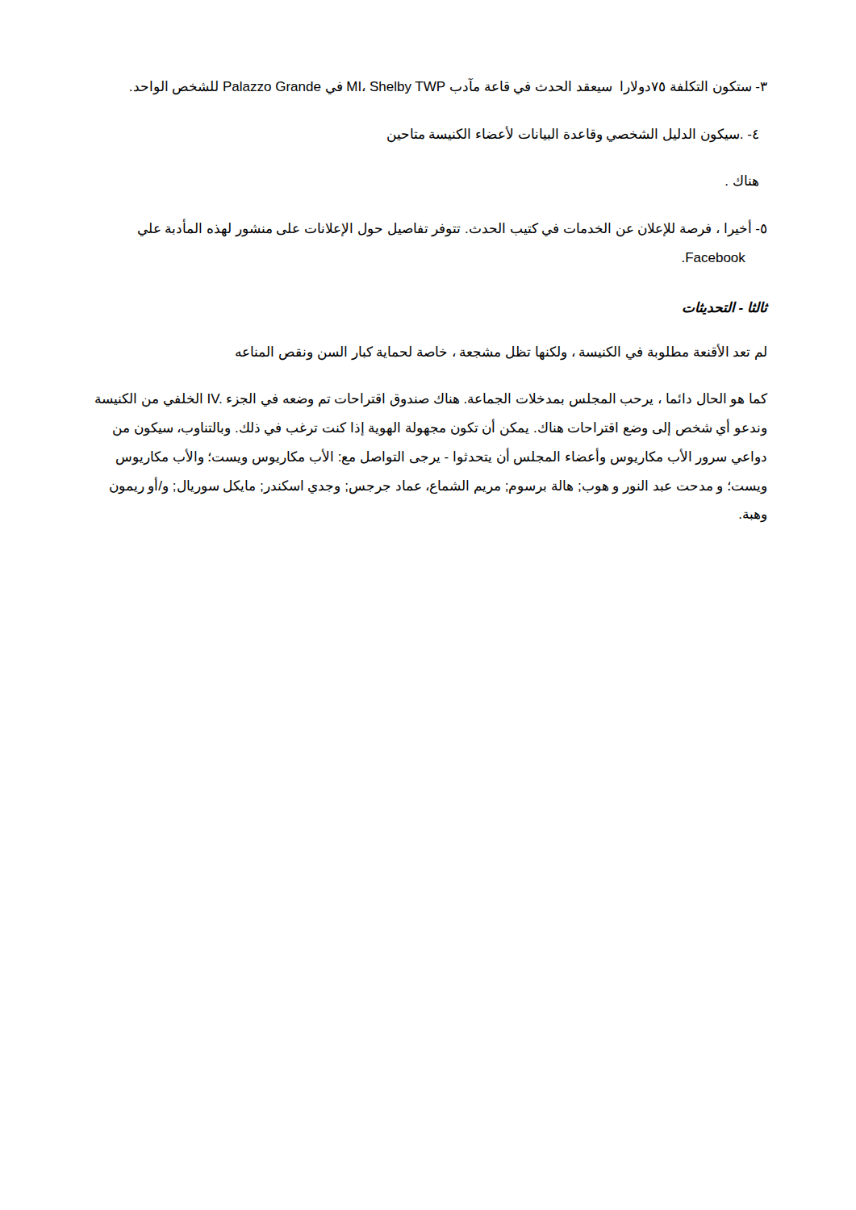٣- ستكون التكلفة ٧٥دولارا سيعقد الحدث في قاعة مآدب MI، Shelby TWP في Palazzo Grande للشخص الواحد.
٤- .سيكون الدليل الشخصي وقاعدة البيانات لأعضاء الكنيسة متاحين
هناك .
٥- أخيرا ، فرصة للإعلان عن الخدمات في كتيب الحدث. تتوفر تفاصيل حول الإعلانات على منشور لهذه المأدبة علي Facebook.
ثالثا - التحديثات
لم تعد الأقنعة مطلوبة في الكنيسة ، ولكنها تظل مشجعة ، خاصة لحماية كبار السن ونقص المناعه
كما هو الحال دائما ، يرحب المجلس بمدخلات الجماعة. هناك صندوق اقتراحات تم وضعه في الجزء IV. الخلفي من الكنيسة وندعو أي شخص إلى وضع اقتراحات هناك. يمكن أن تكون مجهولة الهوية إذا كنت ترغب في ذلك. وبالتناوب، سيكون من دواعي سرور الأب مكاريوس وأعضاء المجلس أن يتحدثوا - يرجى التواصل مع: الأب مكاريوس ويست؛ والأب مكاريوس ويست؛ و مدحت عبد النور و هوب; هالة برسوم; مريم الشماع، عماد جرجس; وجدي اسكندر; مايكل سوريال; و/أو ريمون وهبة.